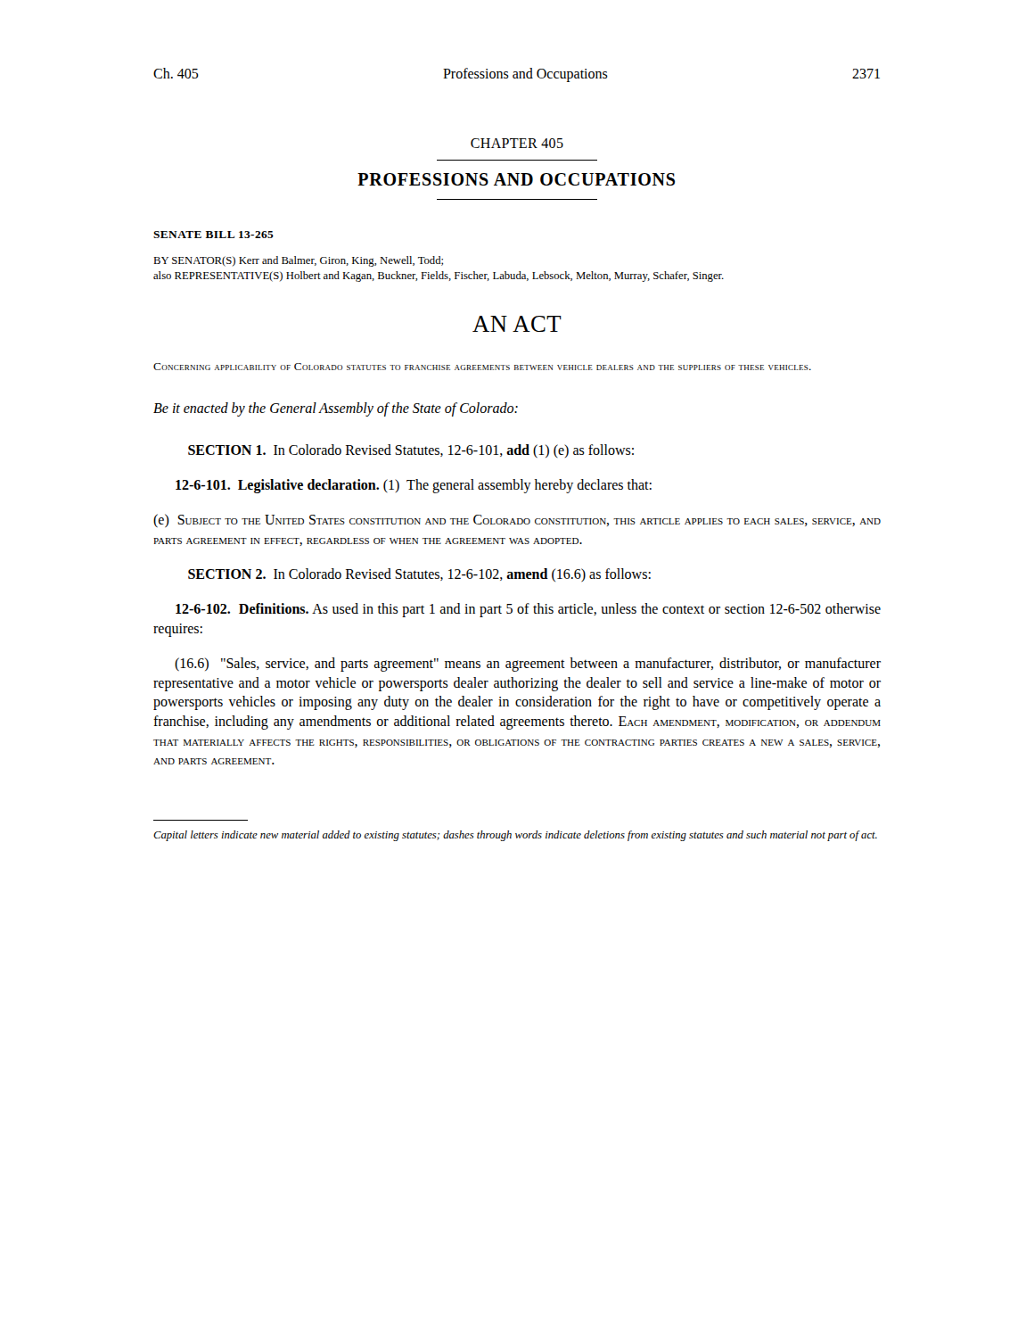Ch. 405 Professions and Occupations 2371
CHAPTER 405
PROFESSIONS AND OCCUPATIONS
SENATE BILL 13-265
BY SENATOR(S) Kerr and Balmer, Giron, King, Newell, Todd;
also REPRESENTATIVE(S) Holbert and Kagan, Buckner, Fields, Fischer, Labuda, Lebsock, Melton, Murray, Schafer, Singer.
AN ACT
Concerning applicability of Colorado statutes to franchise agreements between vehicle dealers and the suppliers of these vehicles.
Be it enacted by the General Assembly of the State of Colorado:
SECTION 1. In Colorado Revised Statutes, 12-6-101, add (1) (e) as follows:
12-6-101. Legislative declaration. (1) The general assembly hereby declares that:
(e) Subject to the United States constitution and the Colorado constitution, this article applies to each sales, service, and parts agreement in effect, regardless of when the agreement was adopted.
SECTION 2. In Colorado Revised Statutes, 12-6-102, amend (16.6) as follows:
12-6-102. Definitions. As used in this part 1 and in part 5 of this article, unless the context or section 12-6-502 otherwise requires:
(16.6) "Sales, service, and parts agreement" means an agreement between a manufacturer, distributor, or manufacturer representative and a motor vehicle or powersports dealer authorizing the dealer to sell and service a line-make of motor or powersports vehicles or imposing any duty on the dealer in consideration for the right to have or competitively operate a franchise, including any amendments or additional related agreements thereto. Each amendment, modification, or addendum that materially affects the rights, responsibilities, or obligations of the contracting parties creates a new a sales, service, and parts agreement.
Capital letters indicate new material added to existing statutes; dashes through words indicate deletions from existing statutes and such material not part of act.